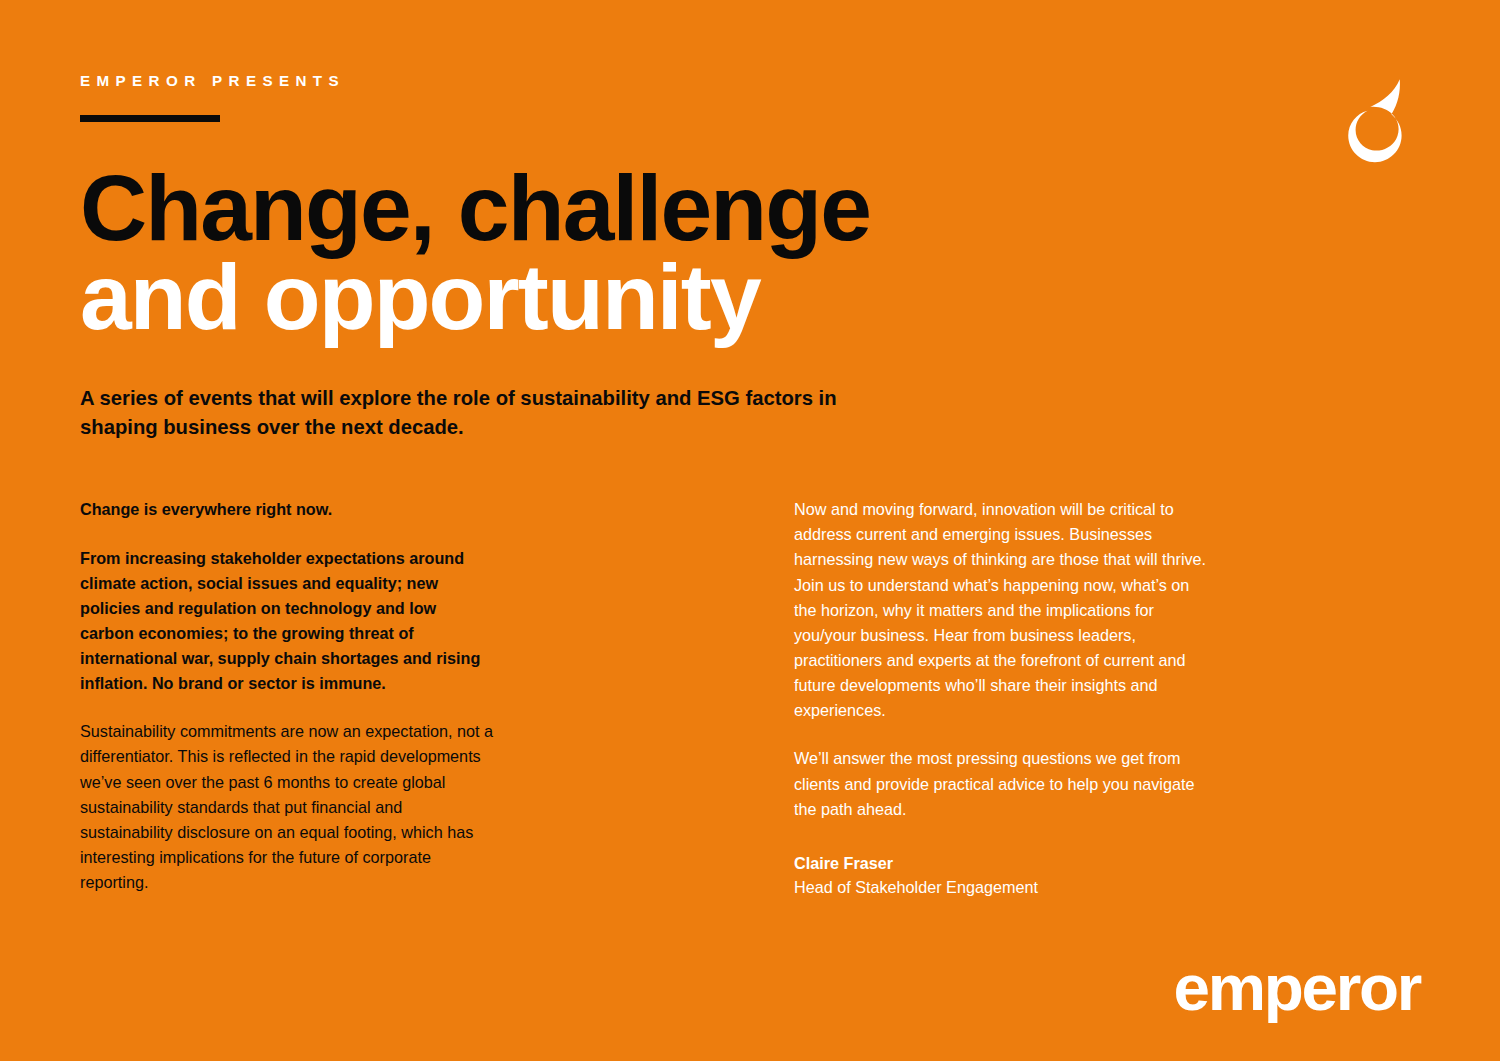Emperor Presents
Change, challenge and opportunity
A series of events that will explore the role of sustainability and ESG factors in shaping business over the next decade.
Change is everywhere right now.
From increasing stakeholder expectations around climate action, social issues and equality; new policies and regulation on technology and low carbon economies; to the growing threat of international war, supply chain shortages and rising inflation. No brand or sector is immune.
Sustainability commitments are now an expectation, not a differentiator. This is reflected in the rapid developments we’ve seen over the past 6 months to create global sustainability standards that put financial and sustainability disclosure on an equal footing, which has interesting implications for the future of corporate reporting.
Now and moving forward, innovation will be critical to address current and emerging issues. Businesses harnessing new ways of thinking are those that will thrive. Join us to understand what’s happening now, what’s on the horizon, why it matters and the implications for you/your business. Hear from business leaders, practitioners and experts at the forefront of current and future developments who’ll share their insights and experiences.
We’ll answer the most pressing questions we get from clients and provide practical advice to help you navigate the path ahead.
Claire Fraser Head of Stakeholder Engagement
emperor